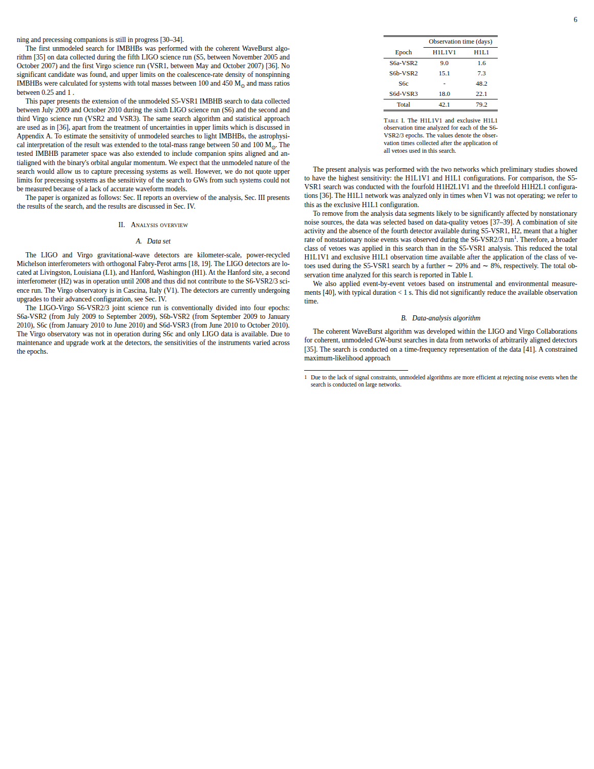6
ning and precessing companions is still in progress [30–34].
The first unmodeled search for IMBHBs was performed with the coherent WaveBurst algorithm [35] on data collected during the fifth LIGO science run (S5, between November 2005 and October 2007) and the first Virgo science run (VSR1, between May and October 2007) [36]. No significant candidate was found, and upper limits on the coalescence-rate density of nonspinning IMBHBs were calculated for systems with total masses between 100 and 450 M⊙ and mass ratios between 0.25 and 1 .
This paper presents the extension of the unmodeled S5-VSR1 IMBHB search to data collected between July 2009 and October 2010 during the sixth LIGO science run (S6) and the second and third Virgo science run (VSR2 and VSR3). The same search algorithm and statistical approach are used as in [36], apart from the treatment of uncertainties in upper limits which is discussed in Appendix A. To estimate the sensitivity of unmodeled searches to light IMBHBs, the astrophysical interpretation of the result was extended to the total-mass range between 50 and 100 M⊙. The tested IMBHB parameter space was also extended to include companion spins aligned and antialigned with the binary's orbital angular momentum. We expect that the unmodeled nature of the search would allow us to capture precessing systems as well. However, we do not quote upper limits for precessing systems as the sensitivity of the search to GWs from such systems could not be measured because of a lack of accurate waveform models.
The paper is organized as follows: Sec. II reports an overview of the analysis, Sec. III presents the results of the search, and the results are discussed in Sec. IV.
II. Analysis overview
A. Data set
The LIGO and Virgo gravitational-wave detectors are kilometer-scale, power-recycled Michelson interferometers with orthogonal Fabry-Perot arms [18, 19]. The LIGO detectors are located at Livingston, Louisiana (L1), and Hanford, Washington (H1). At the Hanford site, a second interferometer (H2) was in operation until 2008 and thus did not contribute to the S6-VSR2/3 science run. The Virgo observatory is in Cascina, Italy (V1). The detectors are currently undergoing upgrades to their advanced configuration, see Sec. IV.
The LIGO-Virgo S6-VSR2/3 joint science run is conventionally divided into four epochs: S6a-VSR2 (from July 2009 to September 2009), S6b-VSR2 (from September 2009 to January 2010), S6c (from January 2010 to June 2010) and S6d-VSR3 (from June 2010 to October 2010). The Virgo observatory was not in operation during S6c and only LIGO data is available. Due to maintenance and upgrade work at the detectors, the sensitivities of the instruments varied across the epochs.
Table I. The H1L1V1 and exclusive H1L1 observation time analyzed for each of the S6-VSR2/3 epochs. The values denote the observation times collected after the application of all vetoes used in this search.
| | Observation time (days) |
| Epoch | H1L1V1 | H1L1 |
| S6a-VSR2 | 9.0 | 1.6 |
| S6b-VSR2 | 15.1 | 7.3 |
| S6c | - | 48.2 |
| S6d-VSR3 | 18.0 | 22.1 |
| Total | 42.1 | 79.2 |
The present analysis was performed with the two networks which preliminary studies showed to have the highest sensitivity: the H1L1V1 and H1L1 configurations. For comparison, the S5-VSR1 search was conducted with the fourfold H1H2L1V1 and the threefold H1H2L1 configurations [36]. The H1L1 network was analyzed only in times when V1 was not operating; we refer to this as the exclusive H1L1 configuration.
To remove from the analysis data segments likely to be significantly affected by nonstationary noise sources, the data was selected based on data-quality vetoes [37–39]. A combination of site activity and the absence of the fourth detector available during S5-VSR1, H2, meant that a higher rate of nonstationary noise events was observed during the S6-VSR2/3 run1. Therefore, a broader class of vetoes was applied in this search than in the S5-VSR1 analysis. This reduced the total H1L1V1 and exclusive H1L1 observation time available after the application of the class of vetoes used during the S5-VSR1 search by a further ∼ 20% and ∼ 8%, respectively. The total observation time analyzed for this search is reported in Table I.
We also applied event-by-event vetoes based on instrumental and environmental measurements [40], with typical duration < 1 s. This did not significantly reduce the available observation time.
B. Data-analysis algorithm
The coherent WaveBurst algorithm was developed within the LIGO and Virgo Collaborations for coherent, unmodeled GW-burst searches in data from networks of arbitrarily aligned detectors [35]. The search is conducted on a time-frequency representation of the data [41]. A constrained maximum-likelihood approach
1 Due to the lack of signal constraints, unmodeled algorithms are more efficient at rejecting noise events when the search is conducted on large networks.